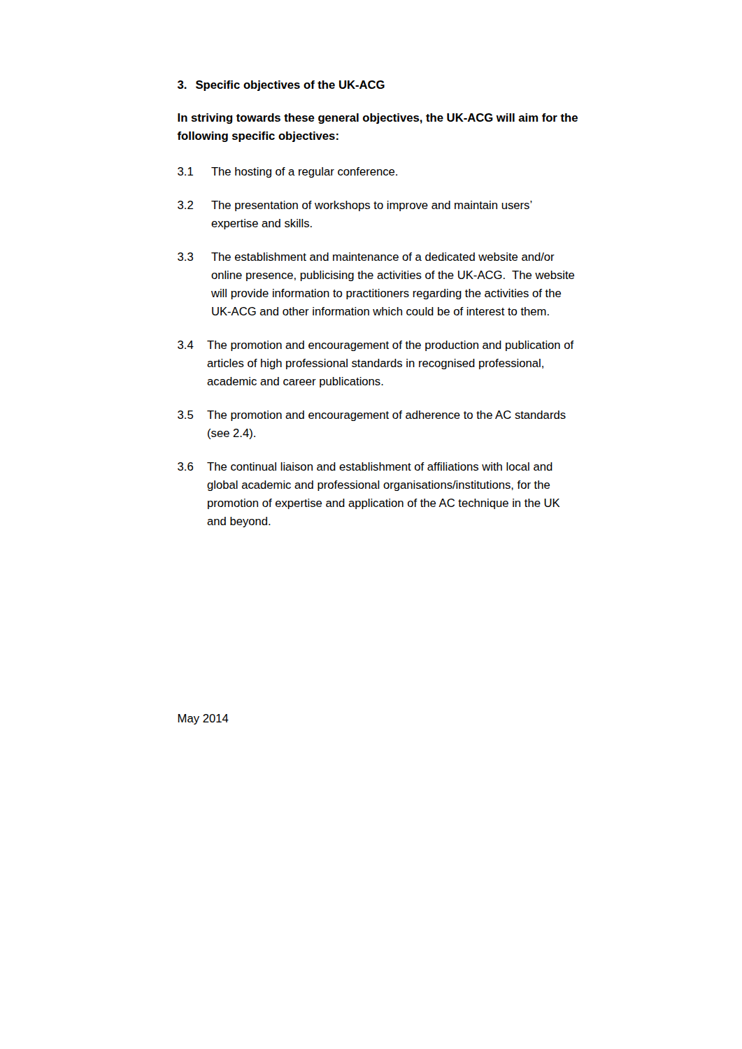3. Specific objectives of the UK-ACG
In striving towards these general objectives, the UK-ACG will aim for the following specific objectives:
3.1 The hosting of a regular conference.
3.2 The presentation of workshops to improve and maintain users’ expertise and skills.
3.3 The establishment and maintenance of a dedicated website and/or online presence, publicising the activities of the UK-ACG. The website will provide information to practitioners regarding the activities of the UK-ACG and other information which could be of interest to them.
3.4 The promotion and encouragement of the production and publication of articles of high professional standards in recognised professional, academic and career publications.
3.5 The promotion and encouragement of adherence to the AC standards (see 2.4).
3.6 The continual liaison and establishment of affiliations with local and global academic and professional organisations/institutions, for the promotion of expertise and application of the AC technique in the UK and beyond.
May 2014